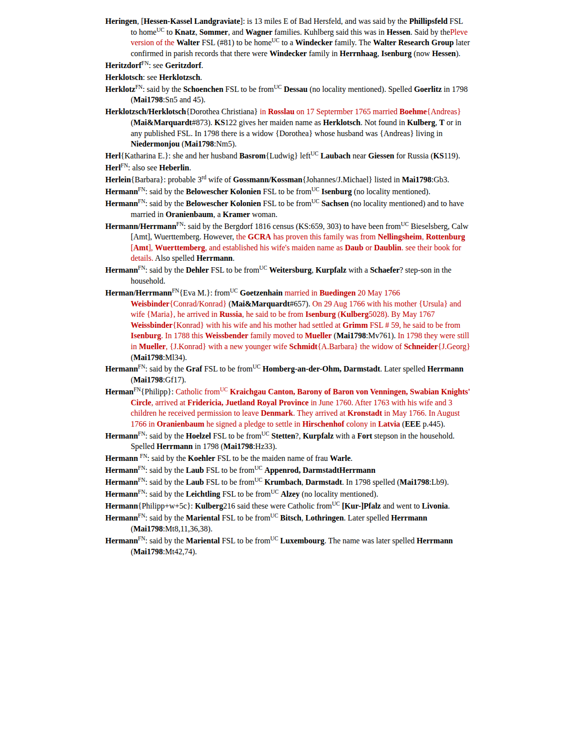Heringen, [Hessen-Kassel Landgraviate]: is 13 miles E of Bad Hersfeld, and was said by the Phillipsfeld FSL to homeUC to Knatz, Sommer, and Wagner families. Kuhlberg said this was in Hessen. Said by thePleve version of the Walter FSL (#81) to be homeUC to a Windecker family. The Walter Research Group later confirmed in parish records that there were Windecker family in Herrnhaag, Isenburg (now Hessen).
HeritzdorfFN: see Geritzdorf.
Herklotsch: see Herklotzsch.
HerklotzFN: said by the Schoenchen FSL to be fromUC Dessau (no locality mentioned). Spelled Goerlitz in 1798 (Mai1798:Sn5 and 45).
Herklotzsch/Herklotsch{Dorothea Christiana} in Rosslau on 17 Septermber 1765 married Boehme{Andreas} (Mai&Marquardt#873). KS122 gives her maiden name as Herklotsch. Not found in Kulberg, T or in any published FSL. In 1798 there is a widow {Dorothea} whose husband was {Andreas} living in Niedermonjou (Mai1798:Nm5).
Herl{Katharina E.}: she and her husband Basrom{Ludwig} leftUC Laubach near Giessen for Russia (KS119).
HerlFN: also see Heberlin.
Herlein{Barbara}: probable 3rd wife of Gossmann/Kossman{Johannes/J.Michael} listed in Mai1798:Gb3.
HermannFN: said by the Belowescher Kolonien FSL to be fromUC Isenburg (no locality mentioned).
HermannFN: said by the Belowescher Kolonien FSL to be fromUC Sachsen (no locality mentioned) and to have married in Oranienbaum, a Kramer woman.
Hermann/HerrmannFN: said by the Bergdorf 1816 census (KS:659, 303) to have been fromUC Bieselsberg, Calw [Amt], Wuerttemberg. However, the GCRA has proven this family was from Nellingsheim, Rottenburg [Amt], Wuerttemberg, and established his wife's maiden name as Daub or Daublin. see their book for details. Also spelled Herrmann.
HermannFN: said by the Dehler FSL to be fromUC Weitersburg, Kurpfalz with a Schaefer? step-son in the household.
Herman/HerrmannFN{Eva M.}: fromUC Goetzenhain married in Buedingen 20 May 1766 Weisbinder{Conrad/Konrad} (Mai&Marquardt#657). On 29 Aug 1766 with his mother {Ursula} and wife {Maria}, he arrived in Russia, he said to be from Isenburg (Kulberg5028). By May 1767 Weissbinder{Konrad} with his wife and his mother had settled at Grimm FSL # 59, he said to be from Isenburg. In 1788 this Weissbender family moved to Mueller (Mai1798:Mv761). In 1798 they were still in Mueller, {J.Konrad} with a new younger wife Schmidt{A.Barbara} the widow of Schneider{J.Georg} (Mai1798:Ml34).
HermannFN: said by the Graf FSL to be fromUC Homberg-an-der-Ohm, Darmstadt. Later spelled Herrmann (Mai1798:Gf17).
HermanFN{Philipp}: Catholic fromUC Kraichgau Canton, Barony of Baron von Venningen, Swabian Knights' Circle, arrived at Fridericia, Juetland Royal Province in June 1760. After 1763 with his wife and 3 children he received permission to leave Denmark. They arrived at Kronstadt in May 1766. In August 1766 in Oranienbaum he signed a pledge to settle in Hirschenhof colony in Latvia (EEE p.445).
HermannFN: said by the Hoelzel FSL to be fromUC Stetten?, Kurpfalz with a Fort stepson in the household. Spelled Herrmann in 1798 (Mai1798:Hz33).
Hermann FN: said by the Koehler FSL to be the maiden name of frau Warle.
HermannFN: said by the Laub FSL to be fromUC Appenrod, Darmstadt Herrmann
HermannFN: said by the Laub FSL to be fromUC Krumbach, Darmstadt. In 1798 spelled (Mai1798:Lb9).
HermannFN: said by the Leichtling FSL to be fromUC Alzey (no locality mentioned).
Hermann{Philipp+w+5c}: Kulberg216 said these were Catholic fromUC [Kur-]Pfalz and went to Livonia.
HermannFN: said by the Mariental FSL to be fromUC Bitsch, Lothringen. Later spelled Herrmann (Mai1798:Mt8,11,36,38).
HermannFN: said by the Mariental FSL to be fromUC Luxembourg. The name was later spelled Herrmann (Mai1798:Mt42,74).